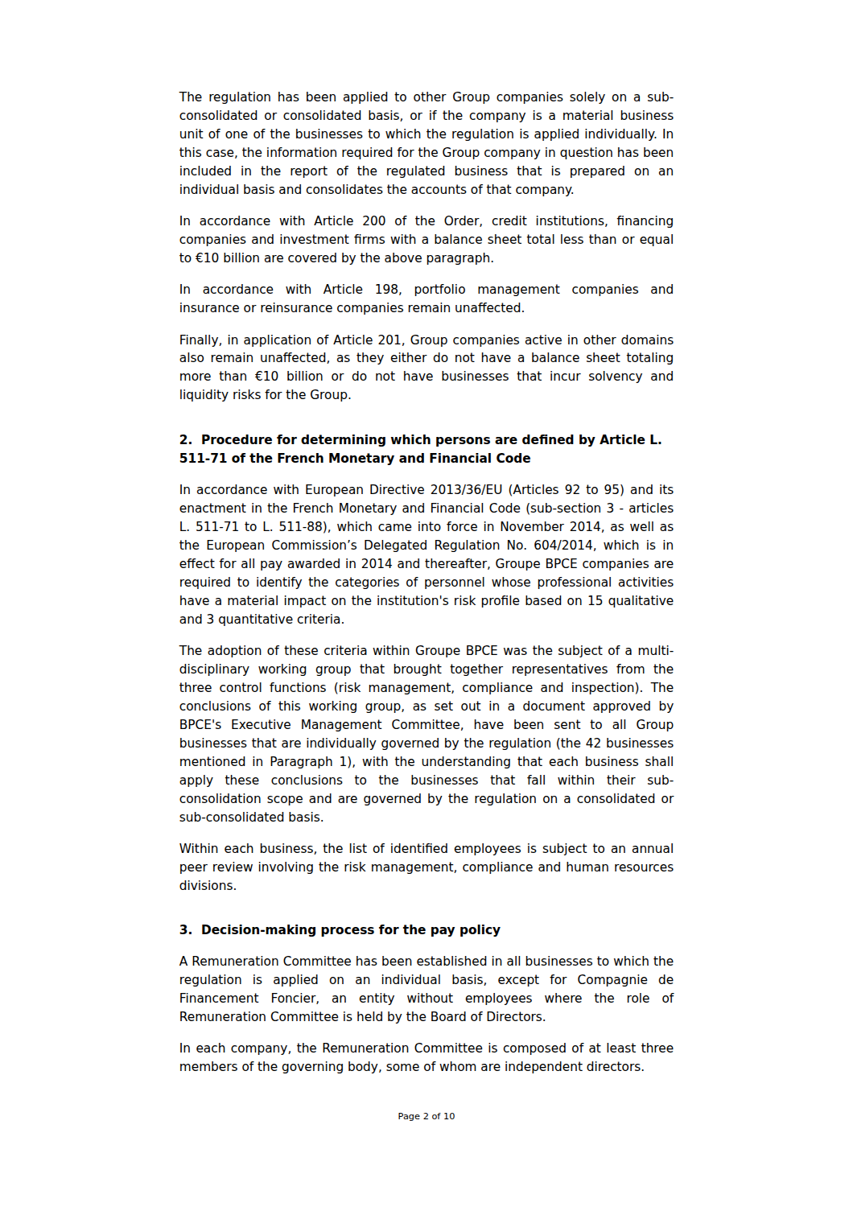The regulation has been applied to other Group companies solely on a sub-consolidated or consolidated basis, or if the company is a material business unit of one of the businesses to which the regulation is applied individually. In this case, the information required for the Group company in question has been included in the report of the regulated business that is prepared on an individual basis and consolidates the accounts of that company.
In accordance with Article 200 of the Order, credit institutions, financing companies and investment firms with a balance sheet total less than or equal to €10 billion are covered by the above paragraph.
In accordance with Article 198, portfolio management companies and insurance or reinsurance companies remain unaffected.
Finally, in application of Article 201, Group companies active in other domains also remain unaffected, as they either do not have a balance sheet totaling more than €10 billion or do not have businesses that incur solvency and liquidity risks for the Group.
2. Procedure for determining which persons are defined by Article L. 511-71 of the French Monetary and Financial Code
In accordance with European Directive 2013/36/EU (Articles 92 to 95) and its enactment in the French Monetary and Financial Code (sub-section 3 - articles L. 511-71 to L. 511-88), which came into force in November 2014, as well as the European Commission’s Delegated Regulation No. 604/2014, which is in effect for all pay awarded in 2014 and thereafter, Groupe BPCE companies are required to identify the categories of personnel whose professional activities have a material impact on the institution's risk profile based on 15 qualitative and 3 quantitative criteria.
The adoption of these criteria within Groupe BPCE was the subject of a multi-disciplinary working group that brought together representatives from the three control functions (risk management, compliance and inspection). The conclusions of this working group, as set out in a document approved by BPCE's Executive Management Committee, have been sent to all Group businesses that are individually governed by the regulation (the 42 businesses mentioned in Paragraph 1), with the understanding that each business shall apply these conclusions to the businesses that fall within their sub-consolidation scope and are governed by the regulation on a consolidated or sub-consolidated basis.
Within each business, the list of identified employees is subject to an annual peer review involving the risk management, compliance and human resources divisions.
3. Decision-making process for the pay policy
A Remuneration Committee has been established in all businesses to which the regulation is applied on an individual basis, except for Compagnie de Financement Foncier, an entity without employees where the role of Remuneration Committee is held by the Board of Directors.
In each company, the Remuneration Committee is composed of at least three members of the governing body, some of whom are independent directors.
Page 2 of 10